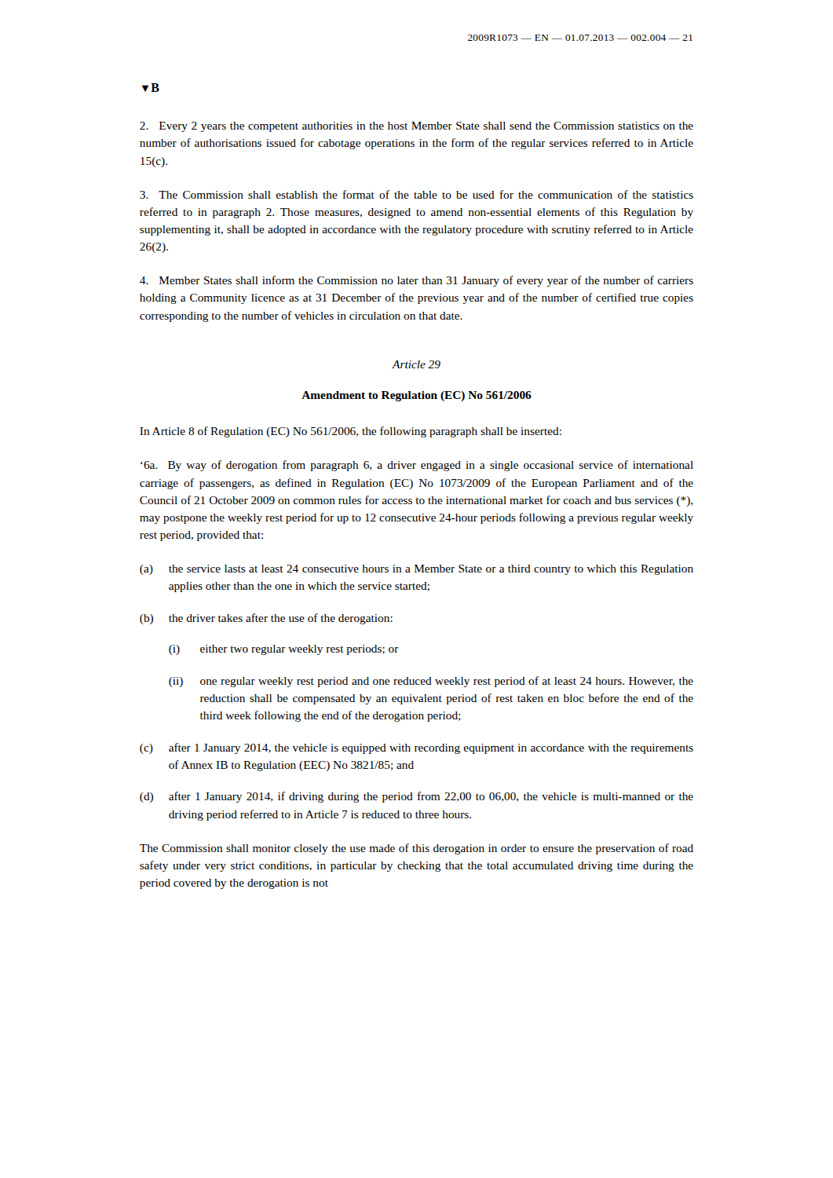2009R1073 — EN — 01.07.2013 — 002.004 — 21
▼B
2. Every 2 years the competent authorities in the host Member State shall send the Commission statistics on the number of authorisations issued for cabotage operations in the form of the regular services referred to in Article 15(c).
3. The Commission shall establish the format of the table to be used for the communication of the statistics referred to in paragraph 2. Those measures, designed to amend non-essential elements of this Regulation by supplementing it, shall be adopted in accordance with the regulatory procedure with scrutiny referred to in Article 26(2).
4. Member States shall inform the Commission no later than 31 January of every year of the number of carriers holding a Community licence as at 31 December of the previous year and of the number of certified true copies corresponding to the number of vehicles in circulation on that date.
Article 29
Amendment to Regulation (EC) No 561/2006
In Article 8 of Regulation (EC) No 561/2006, the following paragraph shall be inserted:
‘6a. By way of derogation from paragraph 6, a driver engaged in a single occasional service of international carriage of passengers, as defined in Regulation (EC) No 1073/2009 of the European Parliament and of the Council of 21 October 2009 on common rules for access to the international market for coach and bus services (*), may postpone the weekly rest period for up to 12 consecutive 24-hour periods following a previous regular weekly rest period, provided that:
(a) the service lasts at least 24 consecutive hours in a Member State or a third country to which this Regulation applies other than the one in which the service started;
(b) the driver takes after the use of the derogation:
(i) either two regular weekly rest periods; or
(ii) one regular weekly rest period and one reduced weekly rest period of at least 24 hours. However, the reduction shall be compensated by an equivalent period of rest taken en bloc before the end of the third week following the end of the derogation period;
(c) after 1 January 2014, the vehicle is equipped with recording equipment in accordance with the requirements of Annex IB to Regulation (EEC) No 3821/85; and
(d) after 1 January 2014, if driving during the period from 22,00 to 06,00, the vehicle is multi-manned or the driving period referred to in Article 7 is reduced to three hours.
The Commission shall monitor closely the use made of this derogation in order to ensure the preservation of road safety under very strict conditions, in particular by checking that the total accumulated driving time during the period covered by the derogation is not